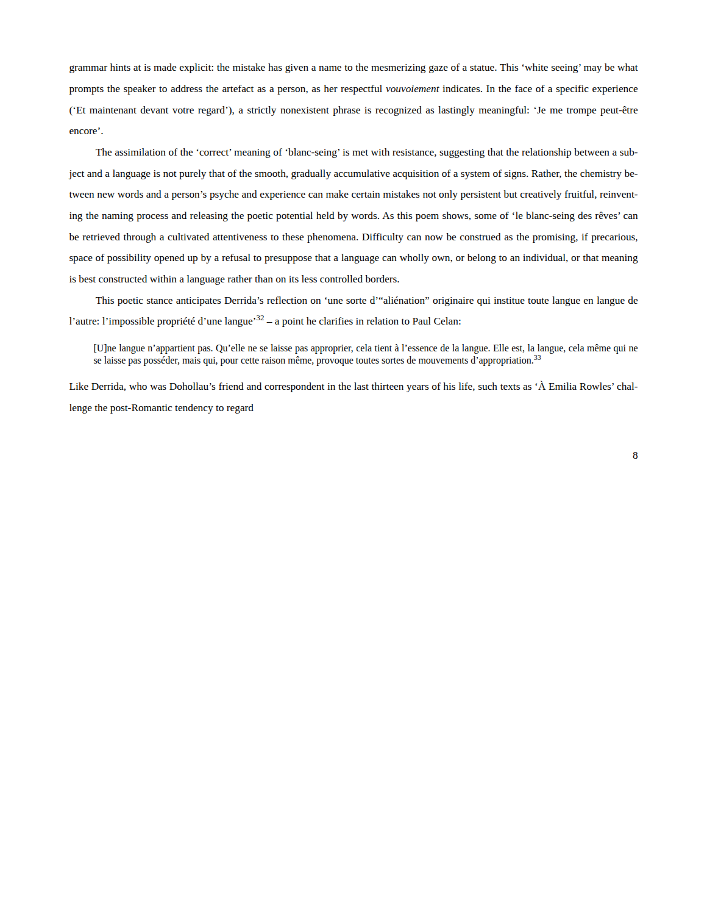grammar hints at is made explicit: the mistake has given a name to the mesmerizing gaze of a statue. This ‘white seeing’ may be what prompts the speaker to address the artefact as a person, as her respectful vouvoiement indicates. In the face of a specific experience (‘Et maintenant devant votre regard’), a strictly nonexistent phrase is recognized as lastingly meaningful: ‘Je me trompe peut-être encore’.
The assimilation of the ‘correct’ meaning of ‘blanc-seing’ is met with resistance, suggesting that the relationship between a subject and a language is not purely that of the smooth, gradually accumulative acquisition of a system of signs. Rather, the chemistry between new words and a person’s psyche and experience can make certain mistakes not only persistent but creatively fruitful, reinventing the naming process and releasing the poetic potential held by words. As this poem shows, some of ‘le blanc-seing des rêves’ can be retrieved through a cultivated attentiveness to these phenomena. Difficulty can now be construed as the promising, if precarious, space of possibility opened up by a refusal to presuppose that a language can wholly own, or belong to an individual, or that meaning is best constructed within a language rather than on its less controlled borders.
This poetic stance anticipates Derrida’s reflection on ‘une sorte d’“aliénation” originaire qui institue toute langue en langue de l’autre: l’impossible propriété d’une langue’32 – a point he clarifies in relation to Paul Celan:
[U]ne langue n’appartient pas. Qu’elle ne se laisse pas approprier, cela tient à l’essence de la langue. Elle est, la langue, cela même qui ne se laisse pas posséder, mais qui, pour cette raison même, provoque toutes sortes de mouvements d’appropriation.33
Like Derrida, who was Dohollau’s friend and correspondent in the last thirteen years of his life, such texts as ‘À Emilia Rowles’ challenge the post-Romantic tendency to regard
8